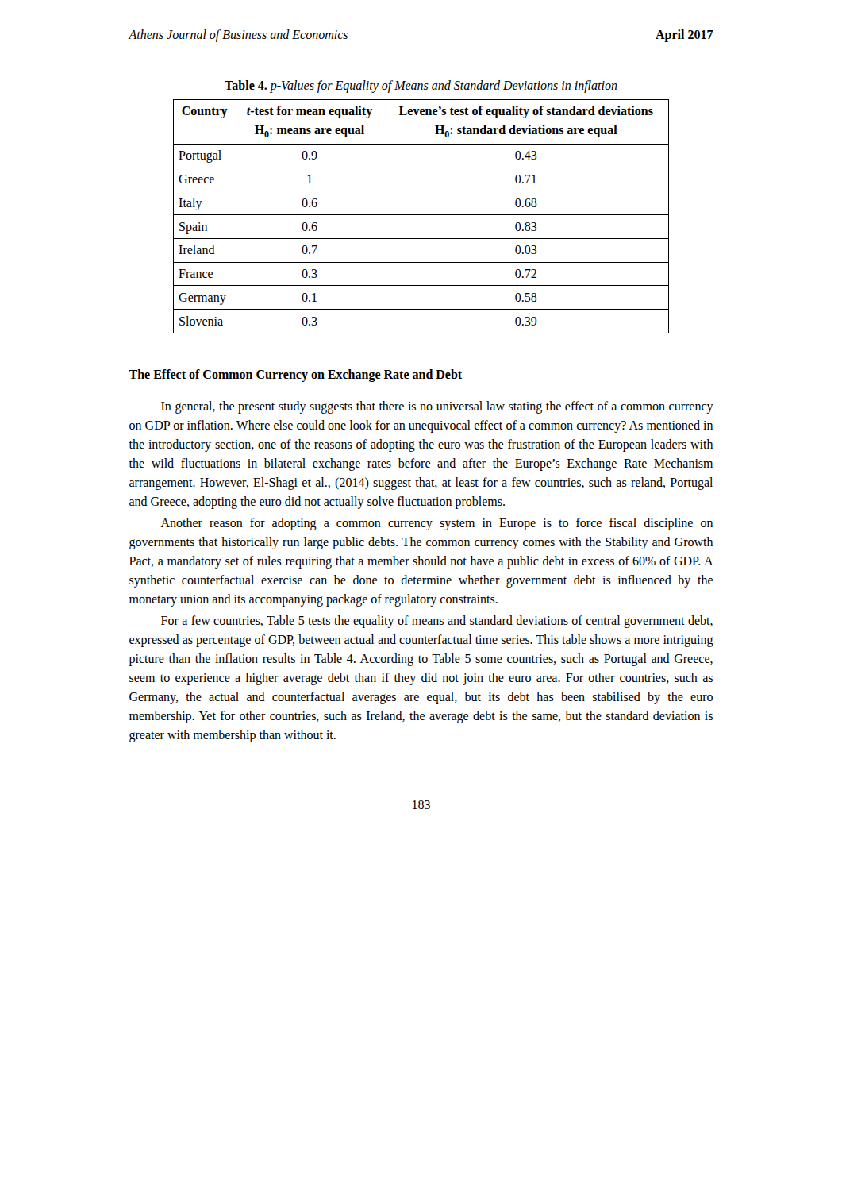Athens Journal of Business and Economics April 2017
Table 4. p-Values for Equality of Means and Standard Deviations in inflation
| Country | t -test for mean equality H 0 : means are equal | Levene’s test of equality of standard deviations H 0 : standard deviations are equal |
| --- | --- | --- |
| Portugal | 0.9 | 0.43 |
| Greece | 1 | 0.71 |
| Italy | 0.6 | 0.68 |
| Spain | 0.6 | 0.83 |
| Ireland | 0.7 | 0.03 |
| France | 0.3 | 0.72 |
| Germany | 0.1 | 0.58 |
| Slovenia | 0.3 | 0.39 |
The Effect of Common Currency on Exchange Rate and Debt
In general, the present study suggests that there is no universal law stating the effect of a common currency on GDP or inflation. Where else could one look for an unequivocal effect of a common currency? As mentioned in the introductory section, one of the reasons of adopting the euro was the frustration of the European leaders with the wild fluctuations in bilateral exchange rates before and after the Europe’s Exchange Rate Mechanism arrangement. However, El-Shagi et al., (2014) suggest that, at least for a few countries, such as reland, Portugal and Greece, adopting the euro did not actually solve fluctuation problems.
Another reason for adopting a common currency system in Europe is to force fiscal discipline on governments that historically run large public debts. The common currency comes with the Stability and Growth Pact, a mandatory set of rules requiring that a member should not have a public debt in excess of 60% of GDP. A synthetic counterfactual exercise can be done to determine whether government debt is influenced by the monetary union and its accompanying package of regulatory constraints.
For a few countries, Table 5 tests the equality of means and standard deviations of central government debt, expressed as percentage of GDP, between actual and counterfactual time series. This table shows a more intriguing picture than the inflation results in Table 4. According to Table 5 some countries, such as Portugal and Greece, seem to experience a higher average debt than if they did not join the euro area. For other countries, such as Germany, the actual and counterfactual averages are equal, but its debt has been stabilised by the euro membership. Yet for other countries, such as Ireland, the average debt is the same, but the standard deviation is greater with membership than without it.
183